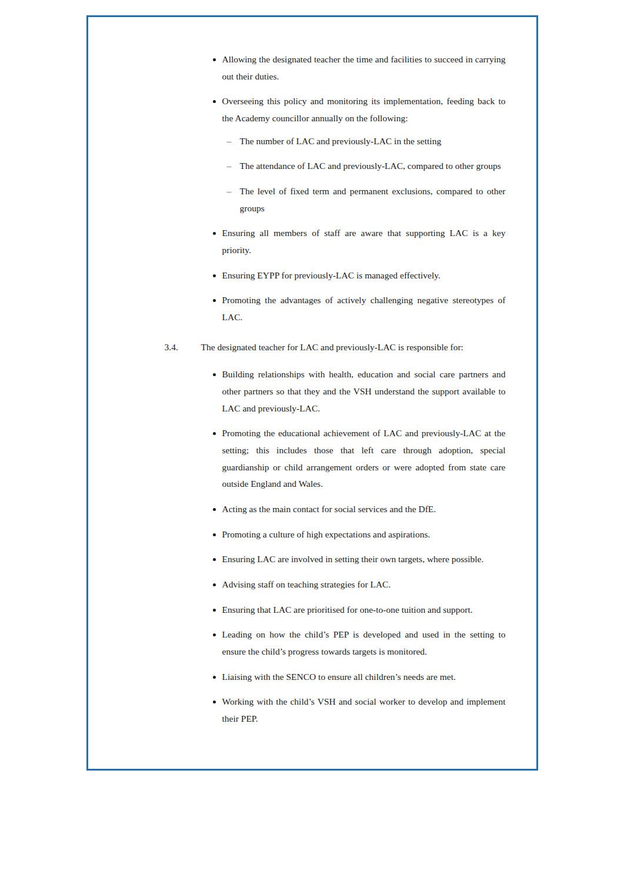Allowing the designated teacher the time and facilities to succeed in carrying out their duties.
Overseeing this policy and monitoring its implementation, feeding back to the Academy councillor annually on the following:
The number of LAC and previously-LAC in the setting
The attendance of LAC and previously-LAC, compared to other groups
The level of fixed term and permanent exclusions, compared to other groups
Ensuring all members of staff are aware that supporting LAC is a key priority.
Ensuring EYPP for previously-LAC is managed effectively.
Promoting the advantages of actively challenging negative stereotypes of LAC.
3.4.
The designated teacher for LAC and previously-LAC is responsible for:
Building relationships with health, education and social care partners and other partners so that they and the VSH understand the support available to LAC and previously-LAC.
Promoting the educational achievement of LAC and previously-LAC at the setting; this includes those that left care through adoption, special guardianship or child arrangement orders or were adopted from state care outside England and Wales.
Acting as the main contact for social services and the DfE.
Promoting a culture of high expectations and aspirations.
Ensuring LAC are involved in setting their own targets, where possible.
Advising staff on teaching strategies for LAC.
Ensuring that LAC are prioritised for one-to-one tuition and support.
Leading on how the child’s PEP is developed and used in the setting to ensure the child’s progress towards targets is monitored.
Liaising with the SENCO to ensure all children’s needs are met.
Working with the child’s VSH and social worker to develop and implement their PEP.